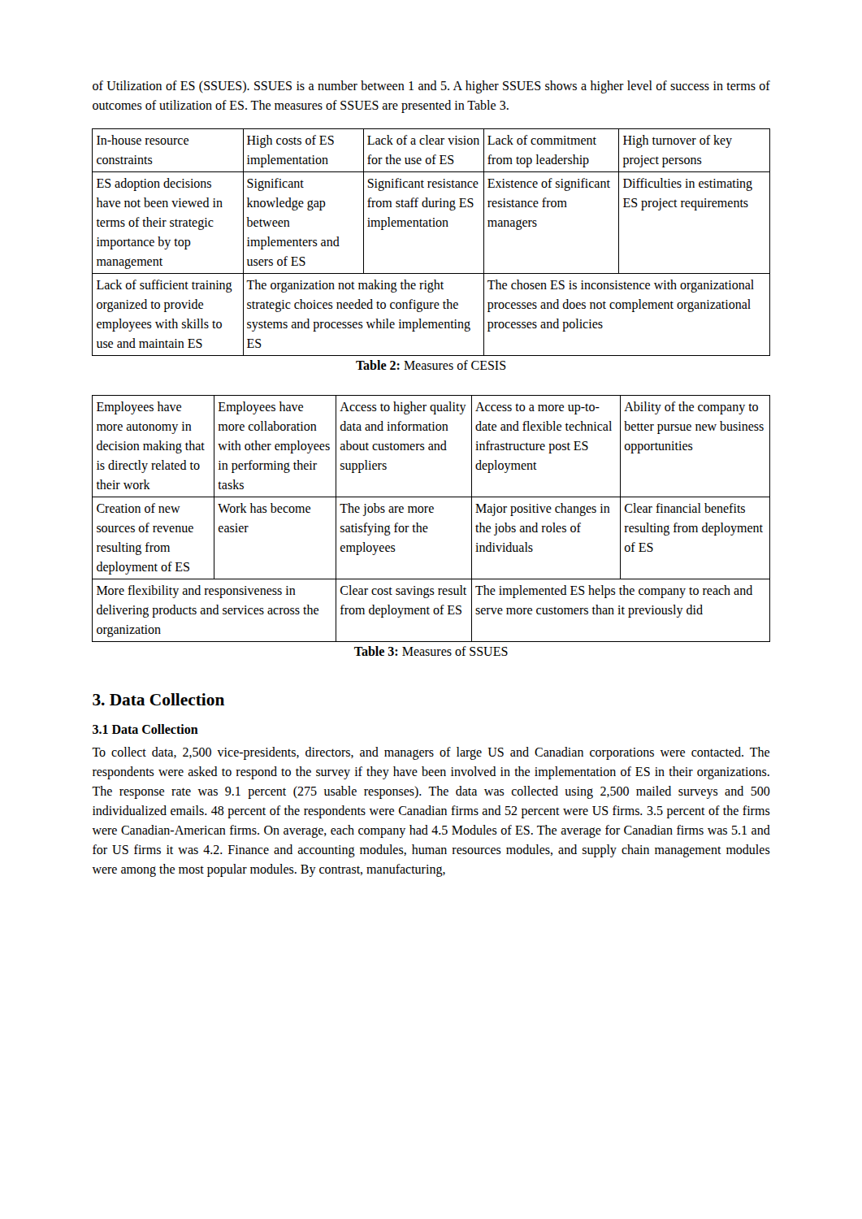of Utilization of ES (SSUES). SSUES is a number between 1 and 5. A higher SSUES shows a higher level of success in terms of outcomes of utilization of ES. The measures of SSUES are presented in Table 3.
| In-house resource constraints | High costs of ES implementation | Lack of a clear vision for the use of ES | Lack of commitment from top leadership | High turnover of key project persons |
| ES adoption decisions have not been viewed in terms of their strategic importance by top management | Significant knowledge gap between implementers and users of ES | Significant resistance from staff during ES implementation | Existence of significant resistance from managers | Difficulties in estimating ES project requirements |
| Lack of sufficient training organized to provide employees with skills to use and maintain ES | The organization not making the right strategic choices needed to configure the systems and processes while implementing ES | The chosen ES is inconsistence with organizational processes and does not complement organizational processes and policies |
Table 2: Measures of CESIS
| Employees have more autonomy in decision making that is directly related to their work | Employees have more collaboration with other employees in performing their tasks | Access to higher quality data and information about customers and suppliers | Access to a more up-to-date and flexible technical infrastructure post ES deployment | Ability of the company to better pursue new business opportunities |
| Creation of new sources of revenue resulting from deployment of ES | Work has become easier | The jobs are more satisfying for the employees | Major positive changes in the jobs and roles of individuals | Clear financial benefits resulting from deployment of ES |
| More flexibility and responsiveness in delivering products and services across the organization | Clear cost savings result from deployment of ES | The implemented ES helps the company to reach and serve more customers than it previously did |
Table 3: Measures of SSUES
3. Data Collection
3.1 Data Collection
To collect data, 2,500 vice-presidents, directors, and managers of large US and Canadian corporations were contacted. The respondents were asked to respond to the survey if they have been involved in the implementation of ES in their organizations. The response rate was 9.1 percent (275 usable responses). The data was collected using 2,500 mailed surveys and 500 individualized emails. 48 percent of the respondents were Canadian firms and 52 percent were US firms. 3.5 percent of the firms were Canadian-American firms. On average, each company had 4.5 Modules of ES. The average for Canadian firms was 5.1 and for US firms it was 4.2. Finance and accounting modules, human resources modules, and supply chain management modules were among the most popular modules. By contrast, manufacturing,